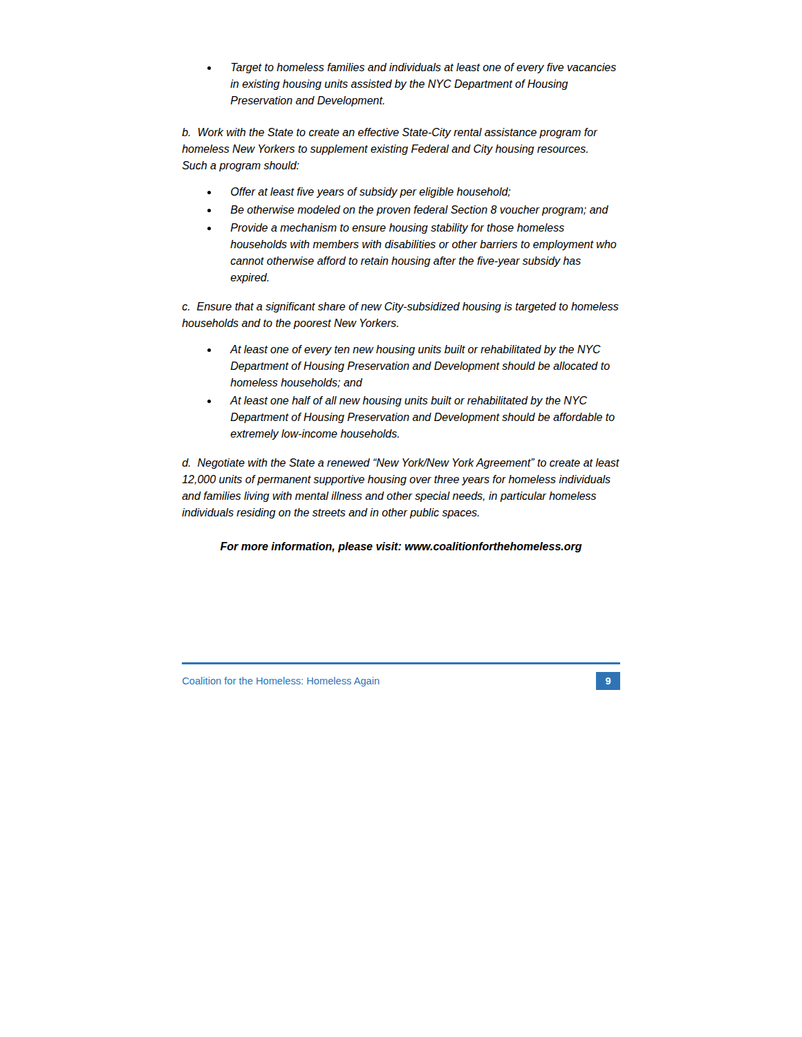Target to homeless families and individuals at least one of every five vacancies in existing housing units assisted by the NYC Department of Housing Preservation and Development.
b. Work with the State to create an effective State-City rental assistance program for homeless New Yorkers to supplement existing Federal and City housing resources. Such a program should:
Offer at least five years of subsidy per eligible household;
Be otherwise modeled on the proven federal Section 8 voucher program; and
Provide a mechanism to ensure housing stability for those homeless households with members with disabilities or other barriers to employment who cannot otherwise afford to retain housing after the five-year subsidy has expired.
c. Ensure that a significant share of new City-subsidized housing is targeted to homeless households and to the poorest New Yorkers.
At least one of every ten new housing units built or rehabilitated by the NYC Department of Housing Preservation and Development should be allocated to homeless households; and
At least one half of all new housing units built or rehabilitated by the NYC Department of Housing Preservation and Development should be affordable to extremely low-income households.
d. Negotiate with the State a renewed “New York/New York Agreement” to create at least 12,000 units of permanent supportive housing over three years for homeless individuals and families living with mental illness and other special needs, in particular homeless individuals residing on the streets and in other public spaces.
For more information, please visit: www.coalitionforthehomeless.org
Coalition for the Homeless: Homeless Again 9